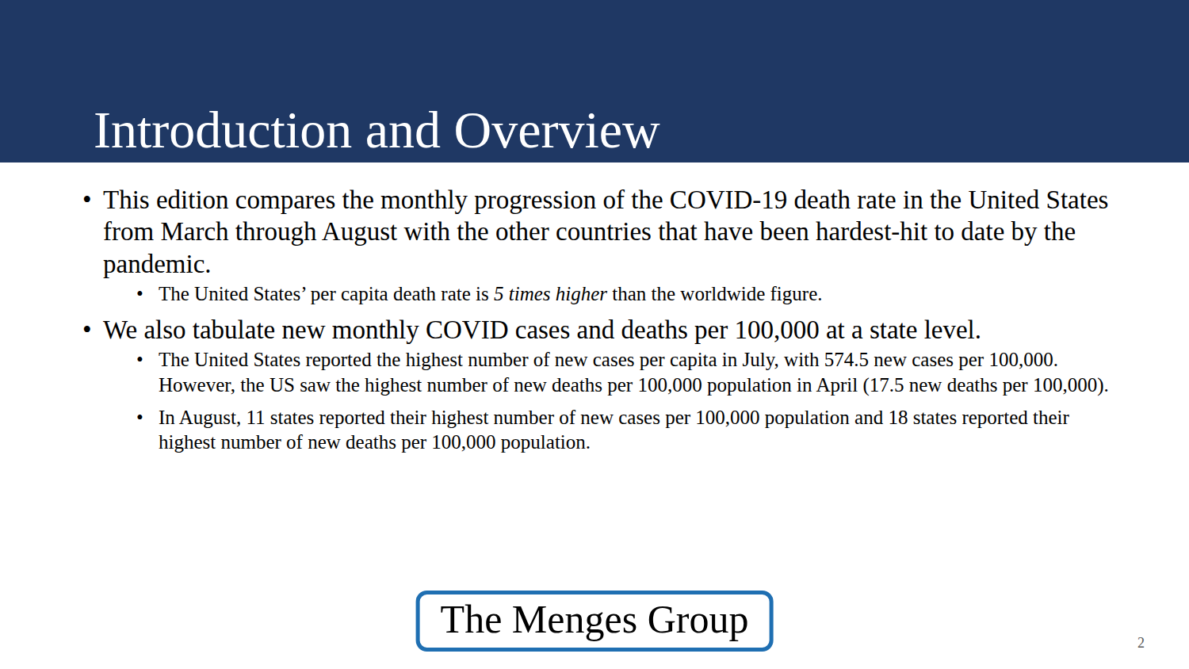Introduction and Overview
This edition compares the monthly progression of the COVID-19 death rate in the United States from March through August with the other countries that have been hardest-hit to date by the pandemic.
The United States’ per capita death rate is 5 times higher than the worldwide figure.
We also tabulate new monthly COVID cases and deaths per 100,000 at a state level.
The United States reported the highest number of new cases per capita in July, with 574.5 new cases per 100,000. However, the US saw the highest number of new deaths per 100,000 population in April (17.5 new deaths per 100,000).
In August, 11 states reported their highest number of new cases per 100,000 population and 18 states reported their highest number of new deaths per 100,000 population.
The Menges Group
2